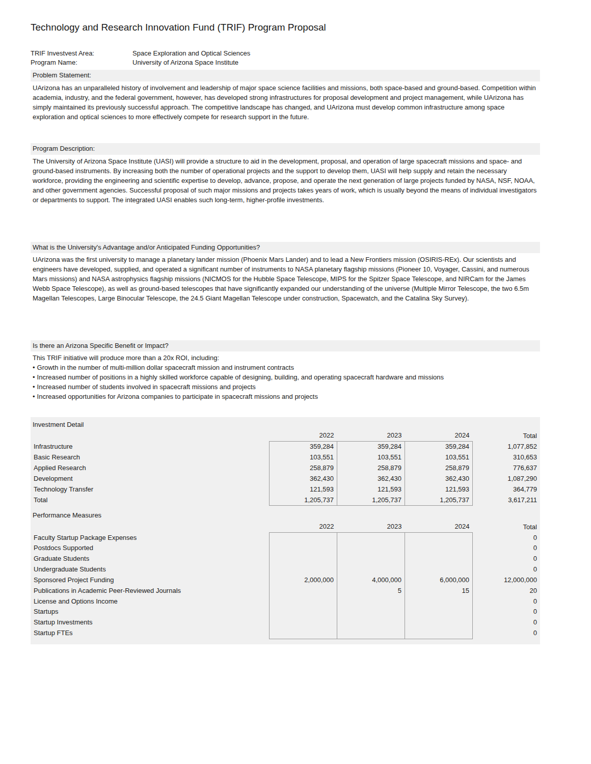Technology and Research Innovation Fund (TRIF) Program Proposal
TRIF Investvest Area:
Space Exploration and Optical Sciences
Program Name:
University of Arizona Space Institute
Problem Statement:
UArizona has an unparalleled history of involvement and leadership of major space science facilities and missions, both space-based and ground-based. Competition within academia, industry, and the federal government, however, has developed strong infrastructures for proposal development and project management, while UArizona has simply maintained its previously successful approach. The competitive landscape has changed, and UArizona must develop common infrastructure among space exploration and optical sciences to more effectively compete for research support in the future.
Program Description:
The University of Arizona Space Institute (UASI) will provide a structure to aid in the development, proposal, and operation of large spacecraft missions and space- and ground-based instruments. By increasing both the number of operational projects and the support to develop them, UASI will help supply and retain the necessary workforce, providing the engineering and scientific expertise to develop, advance, propose, and operate the next generation of large projects funded by NASA, NSF, NOAA, and other government agencies. Successful proposal of such major missions and projects takes years of work, which is usually beyond the means of individual investigators or departments to support. The integrated UASI enables such long-term, higher-profile investments.
What is the University's Advantage and/or Anticipated Funding Opportunities?
UArizona was the first university to manage a planetary lander mission (Phoenix Mars Lander) and to lead a New Frontiers mission (OSIRIS-REx). Our scientists and engineers have developed, supplied, and operated a significant number of instruments to NASA planetary flagship missions (Pioneer 10, Voyager, Cassini, and numerous Mars missions) and NASA astrophysics flagship missions (NICMOS for the Hubble Space Telescope, MIPS for the Spitzer Space Telescope, and NIRCam for the James Webb Space Telescope), as well as ground-based telescopes that have significantly expanded our understanding of the universe (Multiple Mirror Telescope, the two 6.5m Magellan Telescopes, Large Binocular Telescope, the 24.5 Giant Magellan Telescope under construction, Spacewatch, and the Catalina Sky Survey).
Is there an Arizona Specific Benefit or Impact?
This TRIF initiative will produce more than a 20x ROI, including:
Growth in the number of multi-million dollar spacecraft mission and instrument contracts
Increased number of positions in a highly skilled workforce capable of designing, building, and operating spacecraft hardware and missions
Increased number of students involved in spacecraft missions and projects
Increased opportunities for Arizona companies to participate in spacecraft missions and projects
Investment Detail
| | 2022 | 2023 | 2024 | Total |
| Infrastructure | 359,284 | 359,284 | 359,284 | 1,077,852 |
| Basic Research | 103,551 | 103,551 | 103,551 | 310,653 |
| Applied Research | 258,879 | 258,879 | 258,879 | 776,637 |
| Development | 362,430 | 362,430 | 362,430 | 1,087,290 |
| Technology Transfer | 121,593 | 121,593 | 121,593 | 364,779 |
| Total | 1,205,737 | 1,205,737 | 1,205,737 | 3,617,211 |
Performance Measures
| | 2022 | 2023 | 2024 | Total |
| Faculty Startup Package Expenses | | | | 0 |
| Postdocs Supported | | | | 0 |
| Graduate Students | | | | 0 |
| Undergraduate Students | | | | 0 |
| Sponsored Project Funding | 2,000,000 | 4,000,000 | 6,000,000 | 12,000,000 |
| Publications in Academic Peer-Reviewed Journals | | 5 | 15 | 20 |
| License and Options Income | | | | 0 |
| Startups | | | | 0 |
| Startup Investments | | | | 0 |
| Startup FTEs | | | | 0 |